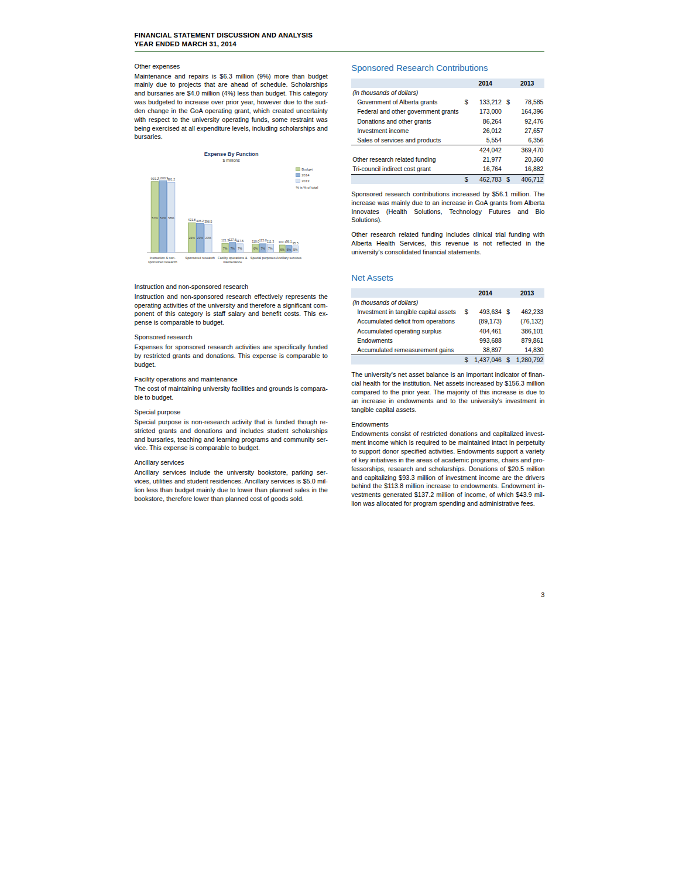FINANCIAL STATEMENT DISCUSSION AND ANALYSIS
YEAR ENDED MARCH 31, 2014
Other expenses
Maintenance and repairs is $6.3 million (9%) more than budget mainly due to projects that are ahead of schedule. Scholarships and bursaries are $4.0 million (4%) less than budget. This category was budgeted to increase over prior year, however due to the sudden change in the GoA operating grant, which created uncertainty with respect to the university operating funds, some restraint was being exercised at all expenditure levels, including scholarships and bursaries.
Expense By Function $ millions Budget 2014 2013 % is % of total 993.2 1,000.3 981.2 57% 57% 58% 421.8 405.2 398.5 24% 23% 23% 121.3 127.6 117.5 7% 7% 7% 110.0 115.0 111.3 6% 7% 7% 103.1 98.1 95.5 6% 6% 5% Instruction & non- sponsored research Sponsored research Facility operations & maintenance Special purposes Ancillary services
Instruction and non-sponsored research
Instruction and non-sponsored research effectively represents the operating activities of the university and therefore a significant component of this category is staff salary and benefit costs. This expense is comparable to budget.
Sponsored research
Expenses for sponsored research activities are specifically funded by restricted grants and donations. This expense is comparable to budget.
Facility operations and maintenance
The cost of maintaining university facilities and grounds is comparable to budget.
Special purpose
Special purpose is non-research activity that is funded though restricted grants and donations and includes student scholarships and bursaries, teaching and learning programs and community service. This expense is comparable to budget.
Ancillary services
Ancillary services include the university bookstore, parking services, utilities and student residences. Ancillary services is $5.0 million less than budget mainly due to lower than planned sales in the bookstore, therefore lower than planned cost of goods sold.
Sponsored Research Contributions
| | | 2014 | | 2013 |
| --- | --- | --- | --- | --- |
| (in thousands of dollars) |
| Government of Alberta grants | $ | 133,212 | $ | 78,585 |
| Federal and other government grants | | 173,000 | | 164,396 |
| Donations and other grants | | 86,264 | | 92,476 |
| Investment income | | 26,012 | | 27,657 |
| Sales of services and products | | 5,554 | | 6,356 |
| | | 424,042 | | 369,470 |
| Other research related funding | | 21,977 | | 20,360 |
| Tri-council indirect cost grant | | 16,764 | | 16,882 |
| | $ | 462,783 | $ | 406,712 |
Sponsored research contributions increased by $56.1 million. The increase was mainly due to an increase in GoA grants from Alberta Innovates (Health Solutions, Technology Futures and Bio Solutions).
Other research related funding includes clinical trial funding with Alberta Health Services, this revenue is not reflected in the university's consolidated financial statements.
Net Assets
| | | 2014 | | 2013 |
| --- | --- | --- | --- | --- |
| (in thousands of dollars) |
| Investment in tangible capital assets | $ | 493,634 | $ | 462,233 |
| Accumulated deficit from operations | | (89,173) | | (76,132) |
| Accumulated operating surplus | | 404,461 | | 386,101 |
| Endowments | | 993,688 | | 879,861 |
| Accumulated remeasurement gains | | 38,897 | | 14,830 |
| | $ | 1,437,046 | $ | 1,280,792 |
The university's net asset balance is an important indicator of financial health for the institution. Net assets increased by $156.3 million compared to the prior year. The majority of this increase is due to an increase in endowments and to the university's investment in tangible capital assets.
Endowments
Endowments consist of restricted donations and capitalized investment income which is required to be maintained intact in perpetuity to support donor specified activities. Endowments support a variety of key initiatives in the areas of academic programs, chairs and professorships, research and scholarships. Donations of $20.5 million and capitalizing $93.3 million of investment income are the drivers behind the $113.8 million increase to endowments. Endowment investments generated $137.2 million of income, of which $43.9 million was allocated for program spending and administrative fees.
3